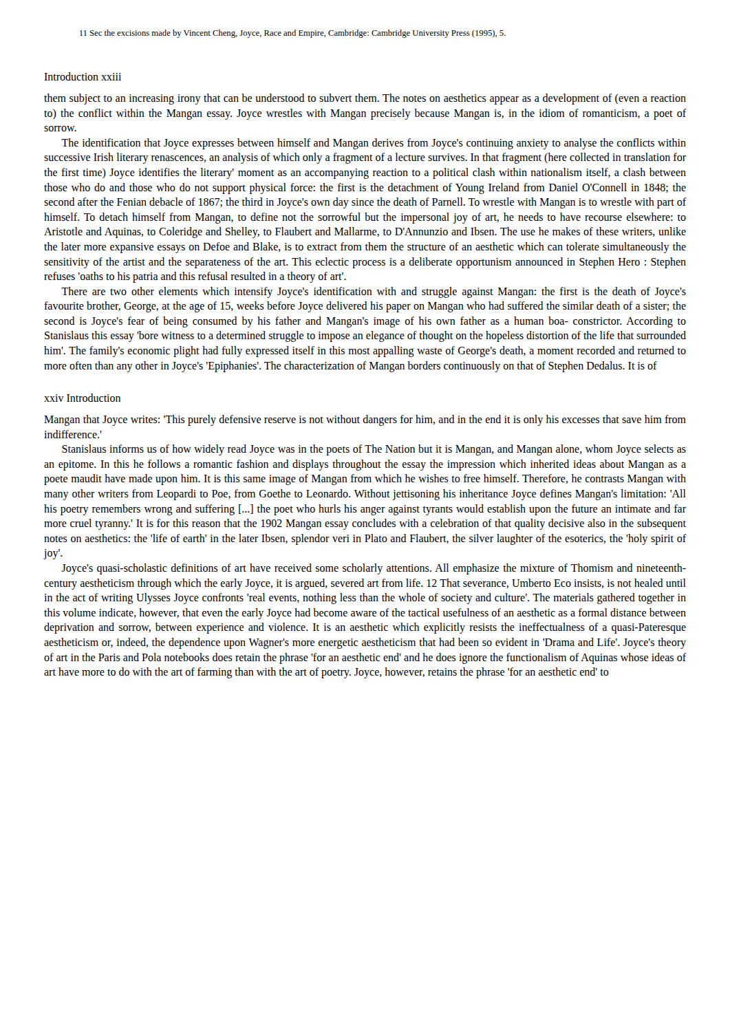11 Sec the excisions made by Vincent Cheng, Joyce, Race and Empire, Cambridge: Cambridge University Press (1995), 5.
Introduction xxiii
them subject to an increasing irony that can be understood to subvert them. The notes on aesthetics appear as a development of (even a reaction to) the conflict within the Mangan essay. Joyce wrestles with Mangan precisely because Mangan is, in the idiom of romanticism, a poet of sorrow.
The identification that Joyce expresses between himself and Mangan derives from Joyce's continuing anxiety to analyse the conflicts within successive Irish literary renascences, an analysis of which only a fragment of a lecture survives. In that fragment (here collected in translation for the first time) Joyce identifies the literary' moment as an accompanying reaction to a political clash within nationalism itself, a clash between those who do and those who do not support physical force: the first is the detachment of Young Ireland from Daniel O'Connell in 1848; the second after the Fenian debacle of 1867; the third in Joyce's own day since the death of Parnell. To wrestle with Mangan is to wrestle with part of himself. To detach himself from Mangan, to define not the sorrowful but the impersonal joy of art, he needs to have recourse elsewhere: to Aristotle and Aquinas, to Coleridge and Shelley, to Flaubert and Mallarme, to D'Annunzio and Ibsen. The use he makes of these writers, unlike the later more expansive essays on Defoe and Blake, is to extract from them the structure of an aesthetic which can tolerate simultaneously the sensitivity of the artist and the separateness of the art. This eclectic process is a deliberate opportunism announced in Stephen Hero : Stephen refuses 'oaths to his patria and this refusal resulted in a theory of art'.
There are two other elements which intensify Joyce's identification with and struggle against Mangan: the first is the death of Joyce's favourite brother, George, at the age of 15, weeks before Joyce delivered his paper on Mangan who had suffered the similar death of a sister; the second is Joyce's fear of being consumed by his father and Mangan's image of his own father as a human boa- constrictor. According to Stanislaus this essay 'bore witness to a determined struggle to impose an elegance of thought on the hopeless distortion of the life that surrounded him'. The family's economic plight had fully expressed itself in this most appalling waste of George's death, a moment recorded and returned to more often than any other in Joyce's 'Epiphanies'. The characterization of Mangan borders continuously on that of Stephen Dedalus. It is of
xxiv Introduction
Mangan that Joyce writes: 'This purely defensive reserve is not without dangers for him, and in the end it is only his excesses that save him from indifference.'
Stanislaus informs us of how widely read Joyce was in the poets of The Nation but it is Mangan, and Mangan alone, whom Joyce selects as an epitome. In this he follows a romantic fashion and displays throughout the essay the impression which inherited ideas about Mangan as a poete maudit have made upon him. It is this same image of Mangan from which he wishes to free himself. Therefore, he contrasts Mangan with many other writers from Leopardi to Poe, from Goethe to Leonardo. Without jettisoning his inheritance Joyce defines Mangan's limitation: 'All his poetry remembers wrong and suffering [...] the poet who hurls his anger against tyrants would establish upon the future an intimate and far more cruel tyranny.' It is for this reason that the 1902 Mangan essay concludes with a celebration of that quality decisive also in the subsequent notes on aesthetics: the 'life of earth' in the later Ibsen, splendor veri in Plato and Flaubert, the silver laughter of the esoterics, the 'holy spirit of joy'.
Joyce's quasi-scholastic definitions of art have received some scholarly attentions. All emphasize the mixture of Thomism and nineteenth-century aestheticism through which the early Joyce, it is argued, severed art from life. 12 That severance, Umberto Eco insists, is not healed until in the act of writing Ulysses Joyce confronts 'real events, nothing less than the whole of society and culture'. The materials gathered together in this volume indicate, however, that even the early Joyce had become aware of the tactical usefulness of an aesthetic as a formal distance between deprivation and sorrow, between experience and violence. It is an aesthetic which explicitly resists the ineffectualness of a quasi-Pateresque aestheticism or, indeed, the dependence upon Wagner's more energetic aestheticism that had been so evident in 'Drama and Life'. Joyce's theory of art in the Paris and Pola notebooks does retain the phrase 'for an aesthetic end' and he does ignore the functionalism of Aquinas whose ideas of art have more to do with the art of farming than with the art of poetry. Joyce, however, retains the phrase 'for an aesthetic end' to